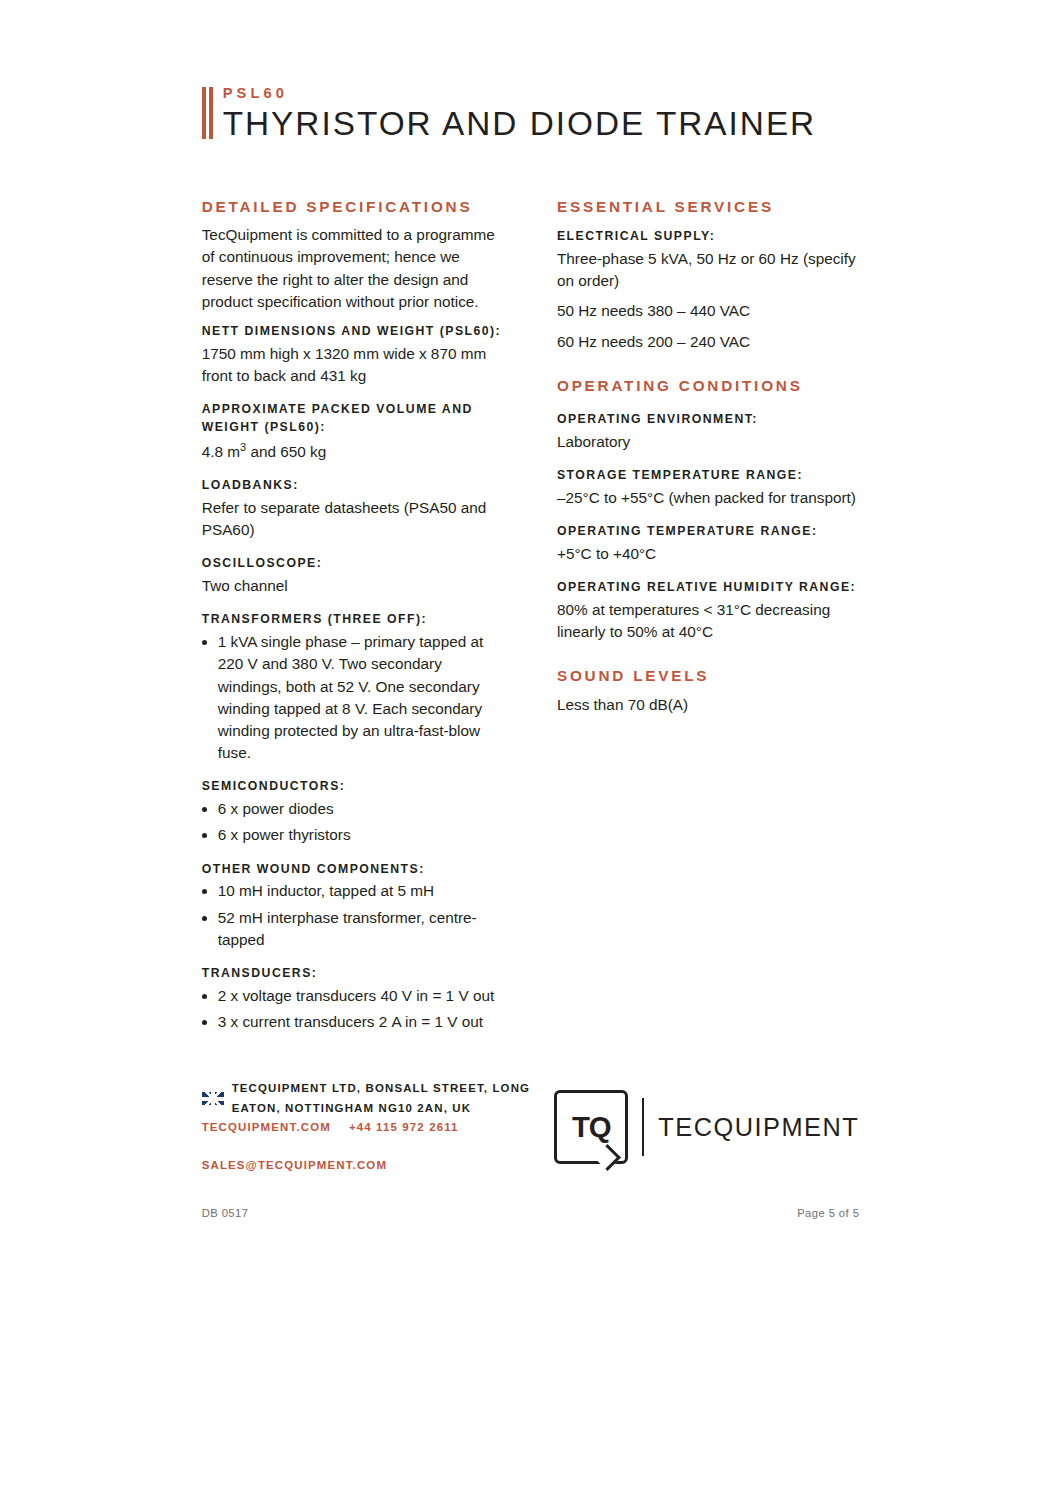PSL60
Thyristor and Diode Trainer
Detailed Specifications
TecQuipment is committed to a programme of continuous improvement; hence we reserve the right to alter the design and product specification without prior notice.
Nett dimensions and weight (PSL60):
1750 mm high x 1320 mm wide x 870 mm front to back and 431 kg
Approximate packed volume and weight (PSL60):
4.8 m3 and 650 kg
Loadbanks:
Refer to separate datasheets (PSA50 and PSA60)
Oscilloscope:
Two channel
Transformers (three off):
1 kVA single phase – primary tapped at 220 V and 380 V. Two secondary windings, both at 52 V. One secondary winding tapped at 8 V. Each secondary winding protected by an ultra-fast-blow fuse.
Semiconductors:
6 x power diodes
6 x power thyristors
Other wound components:
10 mH inductor, tapped at 5 mH
52 mH interphase transformer, centre-tapped
Transducers:
2 x voltage transducers 40 V in = 1 V out
3 x current transducers 2 A in = 1 V out
Essential Services
Electrical supply:
Three-phase 5 kVA, 50 Hz or 60 Hz (specify on order)
50 Hz needs 380 – 440 VAC
60 Hz needs 200 – 240 VAC
Operating Conditions
Operating environment:
Laboratory
Storage temperature range:
–25°C to +55°C (when packed for transport)
Operating temperature range:
+5°C to +40°C
Operating relative humidity range:
80% at temperatures < 31°C decreasing linearly to 50% at 40°C
Sound Levels
Less than 70 dB(A)
TecQuipment Ltd, Bonsall Street, Long Eaton, Nottingham NG10 2AN, UK
tecquipment.com +44 115 972 2611 sales@tecquipment.com
TQ
TecQuipment
DB 0517 Page 5 of 5